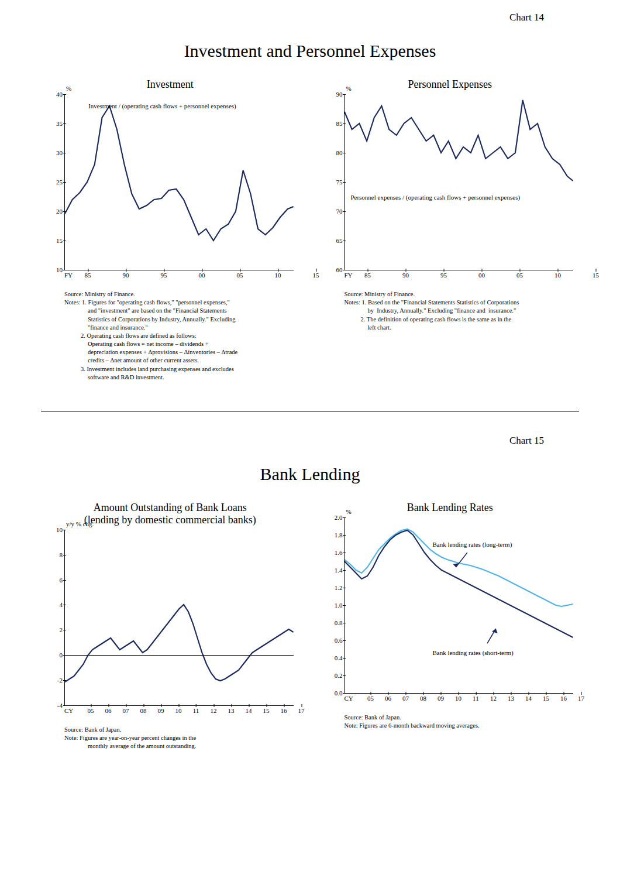Chart 14
Investment and Personnel Expenses
Investment
% 40 35 30 25 20 15 10 Investment / (operating cash flows + personnel expenses)
FY 85 90 95 00 05 10 15
Source: Ministry of Finance.
Notes: 1. Figures for "operating cash flows," "personnel expenses,"
and "investment" are based on the "Financial Statements
Statistics of Corporations by Industry, Annually." Excluding
"finance and insurance."
2. Operating cash flows are defined as follows:
Operating cash flows = net income – dividends +
depreciation expenses + Δprovisions – Δinventories – Δtrade
credits – Δnet amount of other current assets.
3. Investment includes land purchasing expenses and excludes
software and R&D investment.
Personnel Expenses
% 90 85 80 75 70 65 60 Personnel expenses / (operating cash flows + personnel expenses)
FY 85 90 95 00 05 10 15
Source: Ministry of Finance.
Notes: 1. Based on the "Financial Statements Statistics of Corporations
by Industry, Annually." Excluding "finance and insurance."
2. The definition of operating cash flows is the same as in the
left chart.
Chart 15
Bank Lending
Amount Outstanding of Bank Loans
(lending by domestic commercial banks)
y/y % chg. 10 8 6 4 2 0 -2 -4
CY 05 06 07 08 09 10 11 12 13 14 15 16 17
Source: Bank of Japan.
Note: Figures are year-on-year percent changes in the
monthly average of the amount outstanding.
Bank Lending Rates
% 2.0 1.8 1.6 1.4 1.2 1.0 0.8 0.6 0.4 0.2 0.0 Bank lending rates (long-term) Bank lending rates (short-term)
CY 05 06 07 08 09 10 11 12 13 14 15 16 17
Source: Bank of Japan.
Note: Figures are 6-month backward moving averages.